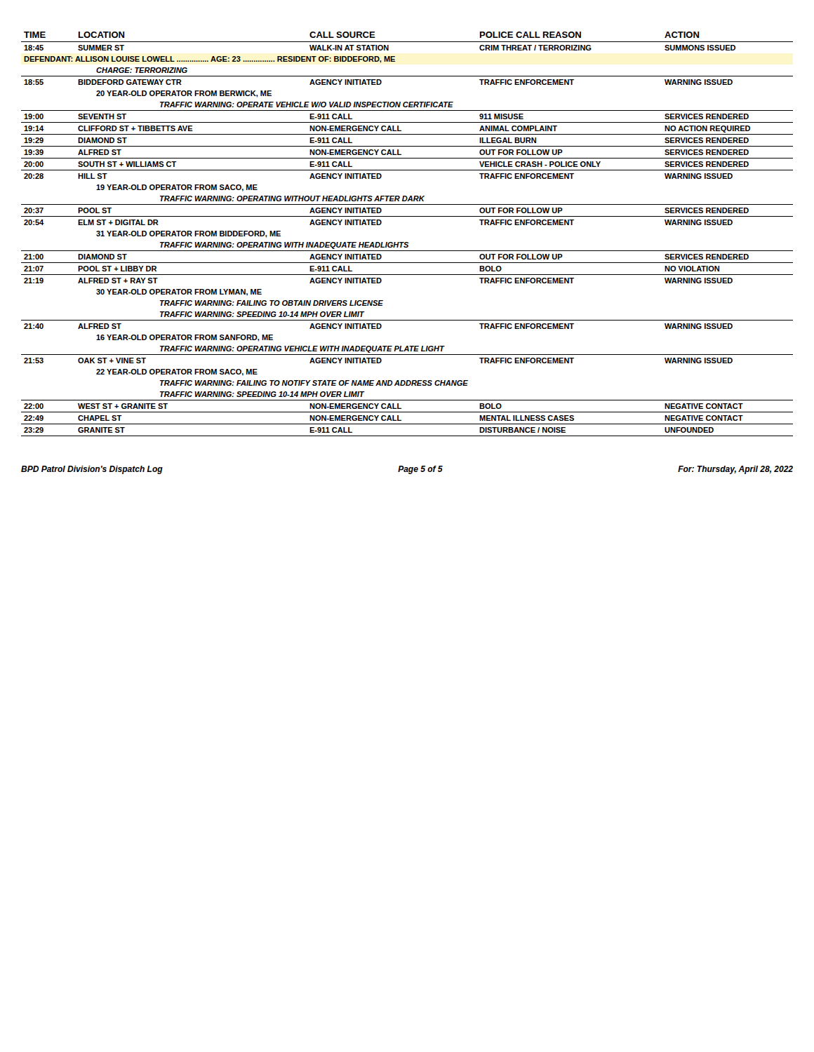| TIME | LOCATION | CALL SOURCE | POLICE CALL REASON | ACTION |
| 18:45 | SUMMER ST | WALK-IN AT STATION | CRIM THREAT / TERRORIZING | SUMMONS ISSUED |
| DEFENDANT: ALLISON LOUISE LOWELL ............... AGE: 23 ............... RESIDENT OF: BIDDEFORD, ME |
| | CHARGE: TERRORIZING |
| 18:55 | BIDDEFORD GATEWAY CTR | AGENCY INITIATED | TRAFFIC ENFORCEMENT | WARNING ISSUED |
| | 20 YEAR-OLD OPERATOR FROM BERWICK, ME |
| | TRAFFIC WARNING: OPERATE VEHICLE W/O VALID INSPECTION CERTIFICATE |
| 19:00 | SEVENTH ST | E-911 CALL | 911 MISUSE | SERVICES RENDERED |
| 19:14 | CLIFFORD ST + TIBBETTS AVE | NON-EMERGENCY CALL | ANIMAL COMPLAINT | NO ACTION REQUIRED |
| 19:29 | DIAMOND ST | E-911 CALL | ILLEGAL BURN | SERVICES RENDERED |
| 19:39 | ALFRED ST | NON-EMERGENCY CALL | OUT FOR FOLLOW UP | SERVICES RENDERED |
| 20:00 | SOUTH ST + WILLIAMS CT | E-911 CALL | VEHICLE CRASH - POLICE ONLY | SERVICES RENDERED |
| 20:28 | HILL ST | AGENCY INITIATED | TRAFFIC ENFORCEMENT | WARNING ISSUED |
| | 19 YEAR-OLD OPERATOR FROM SACO, ME |
| | TRAFFIC WARNING: OPERATING WITHOUT HEADLIGHTS AFTER DARK |
| 20:37 | POOL ST | AGENCY INITIATED | OUT FOR FOLLOW UP | SERVICES RENDERED |
| 20:54 | ELM ST + DIGITAL DR | AGENCY INITIATED | TRAFFIC ENFORCEMENT | WARNING ISSUED |
| | 31 YEAR-OLD OPERATOR FROM BIDDEFORD, ME |
| | TRAFFIC WARNING: OPERATING WITH INADEQUATE HEADLIGHTS |
| 21:00 | DIAMOND ST | AGENCY INITIATED | OUT FOR FOLLOW UP | SERVICES RENDERED |
| 21:07 | POOL ST + LIBBY DR | E-911 CALL | BOLO | NO VIOLATION |
| 21:19 | ALFRED ST + RAY ST | AGENCY INITIATED | TRAFFIC ENFORCEMENT | WARNING ISSUED |
| | 30 YEAR-OLD OPERATOR FROM LYMAN, ME |
| | TRAFFIC WARNING: FAILING TO OBTAIN DRIVERS LICENSE |
| | TRAFFIC WARNING: SPEEDING 10-14 MPH OVER LIMIT |
| 21:40 | ALFRED ST | AGENCY INITIATED | TRAFFIC ENFORCEMENT | WARNING ISSUED |
| | 16 YEAR-OLD OPERATOR FROM SANFORD, ME |
| | TRAFFIC WARNING: OPERATING VEHICLE WITH INADEQUATE PLATE LIGHT |
| 21:53 | OAK ST + VINE ST | AGENCY INITIATED | TRAFFIC ENFORCEMENT | WARNING ISSUED |
| | 22 YEAR-OLD OPERATOR FROM SACO, ME |
| | TRAFFIC WARNING: FAILING TO NOTIFY STATE OF NAME AND ADDRESS CHANGE |
| | TRAFFIC WARNING: SPEEDING 10-14 MPH OVER LIMIT |
| 22:00 | WEST ST + GRANITE ST | NON-EMERGENCY CALL | BOLO | NEGATIVE CONTACT |
| 22:49 | CHAPEL ST | NON-EMERGENCY CALL | MENTAL ILLNESS CASES | NEGATIVE CONTACT |
| 23:29 | GRANITE ST | E-911 CALL | DISTURBANCE / NOISE | UNFOUNDED |
BPD Patrol Division's Dispatch Log Page 5 of 5 For: Thursday, April 28, 2022